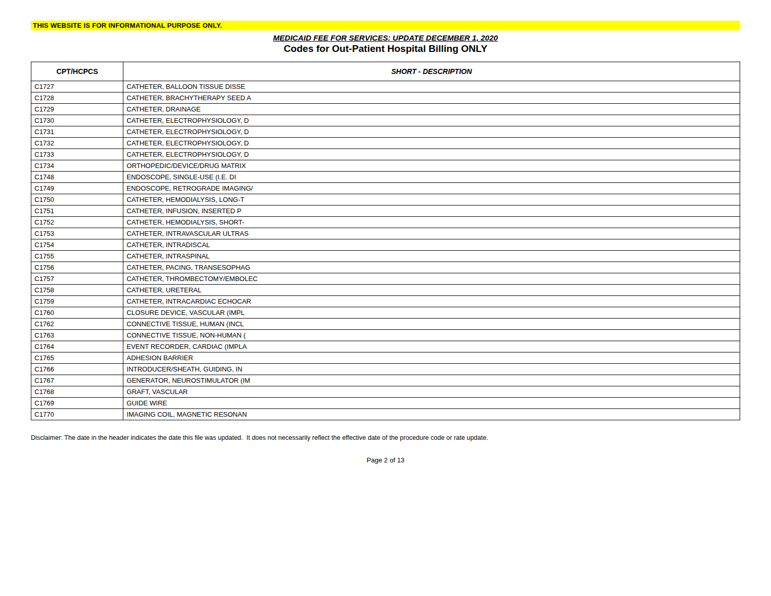THIS WEBSITE IS FOR INFORMATIONAL PURPOSE ONLY.
MEDICAID FEE FOR SERVICES: UPDATE DECEMBER 1, 2020
Codes for Out-Patient Hospital Billing ONLY
| CPT/HCPCS | SHORT - DESCRIPTION |
| --- | --- |
| C1727 | CATHETER, BALLOON TISSUE DISSE |
| C1728 | CATHETER, BRACHYTHERAPY SEED A |
| C1729 | CATHETER, DRAINAGE |
| C1730 | CATHETER, ELECTROPHYSIOLOGY, D |
| C1731 | CATHETER, ELECTROPHYSIOLOGY, D |
| C1732 | CATHETER, ELECTROPHYSIOLOGY, D |
| C1733 | CATHETER, ELECTROPHYSIOLOGY, D |
| C1734 | ORTHOPEDIC/DEVICE/DRUG MATRIX |
| C1748 | ENDOSCOPE, SINGLE-USE (I.E. DI |
| C1749 | ENDOSCOPE, RETROGRADE IMAGING/ |
| C1750 | CATHETER, HEMODIALYSIS, LONG-T |
| C1751 | CATHETER, INFUSION, INSERTED P |
| C1752 | CATHETER, HEMODIALYSIS, SHORT- |
| C1753 | CATHETER, INTRAVASCULAR ULTRAS |
| C1754 | CATHETER, INTRADISCAL |
| C1755 | CATHETER, INTRASPINAL |
| C1756 | CATHETER, PACING, TRANSESOPHAG |
| C1757 | CATHETER, THROMBECTOMY/EMBOLEC |
| C1758 | CATHETER, URETERAL |
| C1759 | CATHETER, INTRACARDIAC ECHOCAR |
| C1760 | CLOSURE DEVICE, VASCULAR (IMPL |
| C1762 | CONNECTIVE TISSUE, HUMAN (INCL |
| C1763 | CONNECTIVE TISSUE, NON-HUMAN ( |
| C1764 | EVENT RECORDER, CARDIAC (IMPLA |
| C1765 | ADHESION BARRIER |
| C1766 | INTRODUCER/SHEATH, GUIDING, IN |
| C1767 | GENERATOR, NEUROSTIMULATOR (IM |
| C1768 | GRAFT, VASCULAR |
| C1769 | GUIDE WIRE |
| C1770 | IMAGING COIL, MAGNETIC RESONAN |
Disclaimer: The date in the header indicates the date this file was updated. It does not necessarily reflect the effective date of the procedure code or rate update.
Page 2 of 13